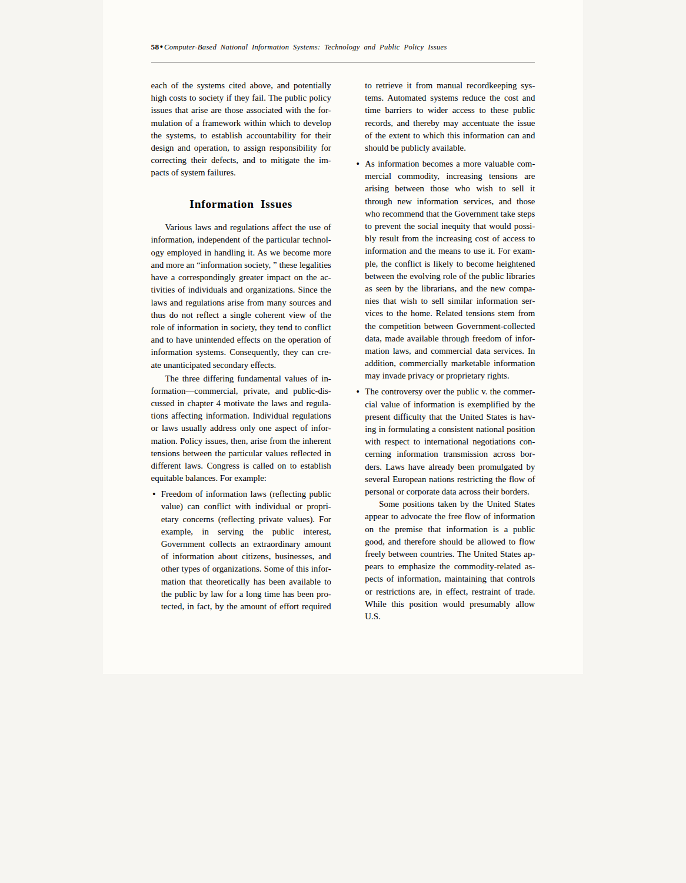58●Computer-Based National Information Systems: Technology and Public Policy Issues
each of the systems cited above, and potentially high costs to society if they fail. The public policy issues that arise are those associated with the formulation of a framework within which to develop the systems, to establish accountability for their design and operation, to assign responsibility for correcting their defects, and to mitigate the impacts of system failures.
Information Issues
Various laws and regulations affect the use of information, independent of the particular technology employed in handling it. As we become more and more an “information society, ” these legalities have a correspondingly greater impact on the activities of individuals and organizations. Since the laws and regulations arise from many sources and thus do not reflect a single coherent view of the role of information in society, they tend to conflict and to have unintended effects on the operation of information systems. Consequently, they can create unanticipated secondary effects.
The three differing fundamental values of information—commercial, private, and public-discussed in chapter 4 motivate the laws and regulations affecting information. Individual regulations or laws usually address only one aspect of information. Policy issues, then, arise from the inherent tensions between the particular values reflected in different laws. Congress is called on to establish equitable balances. For example:
Freedom of information laws (reflecting public value) can conflict with individual or proprietary concerns (reflecting private values). For example, in serving the public interest, Government collects an extraordinary amount of information about citizens, businesses, and other types of organizations. Some of this information that theoretically has been available to the public by law for a long time has been protected, in fact, by the amount of effort required to retrieve it from manual recordkeeping systems. Automated systems reduce the cost and time barriers to wider access to these public records, and thereby may accentuate the issue of the extent to which this information can and should be publicly available.
As information becomes a more valuable commercial commodity, increasing tensions are arising between those who wish to sell it through new information services, and those who recommend that the Government take steps to prevent the social inequity that would possibly result from the increasing cost of access to information and the means to use it. For example, the conflict is likely to become heightened between the evolving role of the public libraries as seen by the librarians, and the new companies that wish to sell similar information services to the home. Related tensions stem from the competition between Government-collected data, made available through freedom of information laws, and commercial data services. In addition, commercially marketable information may invade privacy or proprietary rights.
The controversy over the public v. the commercial value of information is exemplified by the present difficulty that the United States is having in formulating a consistent national position with respect to international negotiations concerning information transmission across borders. Laws have already been promulgated by several European nations restricting the flow of personal or corporate data across their borders.
Some positions taken by the United States appear to advocate the free flow of information on the premise that information is a public good, and therefore should be allowed to flow freely between countries. The United States appears to emphasize the commodity-related aspects of information, maintaining that controls or restrictions are, in effect, restraint of trade. While this position would presumably allow U.S.